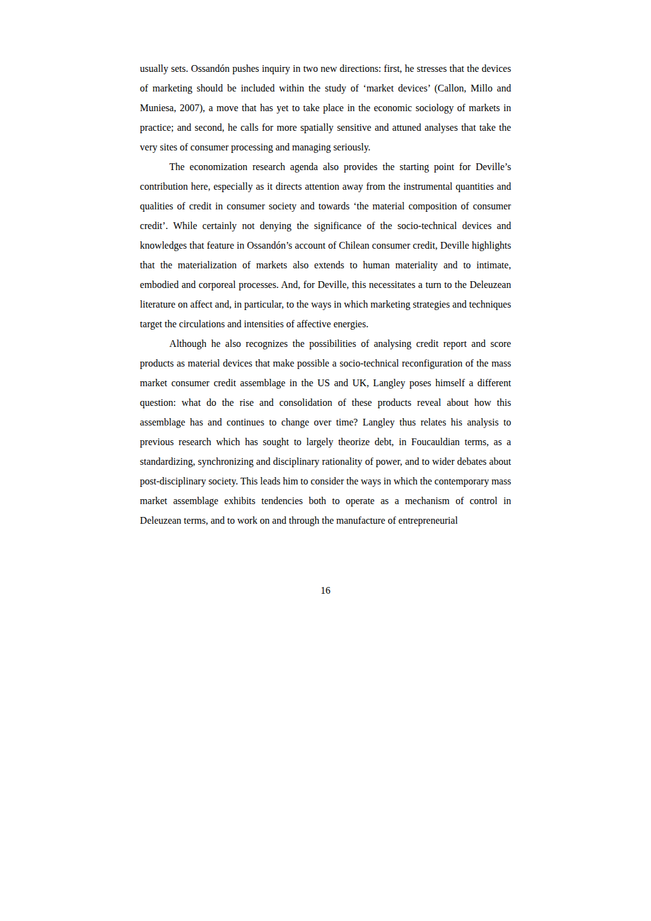usually sets. Ossandón pushes inquiry in two new directions: first, he stresses that the devices of marketing should be included within the study of ‘market devices’ (Callon, Millo and Muniesa, 2007), a move that has yet to take place in the economic sociology of markets in practice; and second, he calls for more spatially sensitive and attuned analyses that take the very sites of consumer processing and managing seriously.
The economization research agenda also provides the starting point for Deville’s contribution here, especially as it directs attention away from the instrumental quantities and qualities of credit in consumer society and towards ‘the material composition of consumer credit’. While certainly not denying the significance of the socio-technical devices and knowledges that feature in Ossandón’s account of Chilean consumer credit, Deville highlights that the materialization of markets also extends to human materiality and to intimate, embodied and corporeal processes. And, for Deville, this necessitates a turn to the Deleuzean literature on affect and, in particular, to the ways in which marketing strategies and techniques target the circulations and intensities of affective energies.
Although he also recognizes the possibilities of analysing credit report and score products as material devices that make possible a socio-technical reconfiguration of the mass market consumer credit assemblage in the US and UK, Langley poses himself a different question: what do the rise and consolidation of these products reveal about how this assemblage has and continues to change over time? Langley thus relates his analysis to previous research which has sought to largely theorize debt, in Foucauldian terms, as a standardizing, synchronizing and disciplinary rationality of power, and to wider debates about post-disciplinary society. This leads him to consider the ways in which the contemporary mass market assemblage exhibits tendencies both to operate as a mechanism of control in Deleuzean terms, and to work on and through the manufacture of entrepreneurial
16